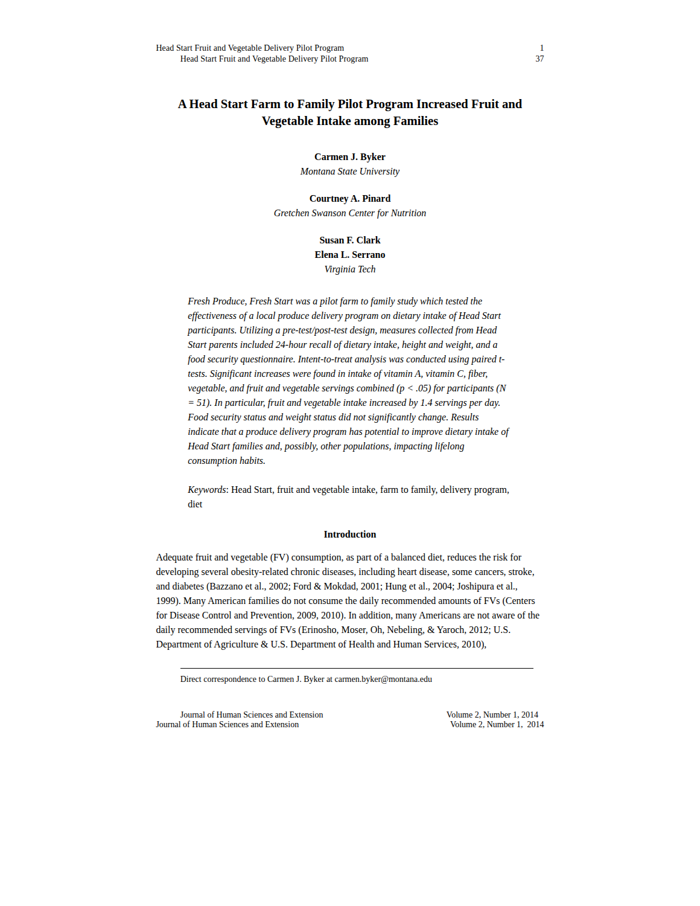Head Start Fruit and Vegetable Delivery Pilot Program 1
Head Start Fruit and Vegetable Delivery Pilot Program 37
A Head Start Farm to Family Pilot Program Increased Fruit and Vegetable Intake among Families
Carmen J. Byker
Montana State University
Courtney A. Pinard
Gretchen Swanson Center for Nutrition
Susan F. Clark
Elena L. Serrano
Virginia Tech
Fresh Produce, Fresh Start was a pilot farm to family study which tested the effectiveness of a local produce delivery program on dietary intake of Head Start participants. Utilizing a pre-test/post-test design, measures collected from Head Start parents included 24-hour recall of dietary intake, height and weight, and a food security questionnaire. Intent-to-treat analysis was conducted using paired t-tests. Significant increases were found in intake of vitamin A, vitamin C, fiber, vegetable, and fruit and vegetable servings combined (p < .05) for participants (N = 51). In particular, fruit and vegetable intake increased by 1.4 servings per day. Food security status and weight status did not significantly change. Results indicate that a produce delivery program has potential to improve dietary intake of Head Start families and, possibly, other populations, impacting lifelong consumption habits.
Keywords: Head Start, fruit and vegetable intake, farm to family, delivery program, diet
Introduction
Adequate fruit and vegetable (FV) consumption, as part of a balanced diet, reduces the risk for developing several obesity-related chronic diseases, including heart disease, some cancers, stroke, and diabetes (Bazzano et al., 2002; Ford & Mokdad, 2001; Hung et al., 2004; Joshipura et al., 1999). Many American families do not consume the daily recommended amounts of FVs (Centers for Disease Control and Prevention, 2009, 2010). In addition, many Americans are not aware of the daily recommended servings of FVs (Erinosho, Moser, Oh, Nebeling, & Yaroch, 2012; U.S. Department of Agriculture & U.S. Department of Health and Human Services, 2010),
Direct correspondence to Carmen J. Byker at carmen.byker@montana.edu
Journal of Human Sciences and Extension Volume 2, Number 1, 2014
Journal of Human Sciences and Extension Volume 2, Number 1, 2014